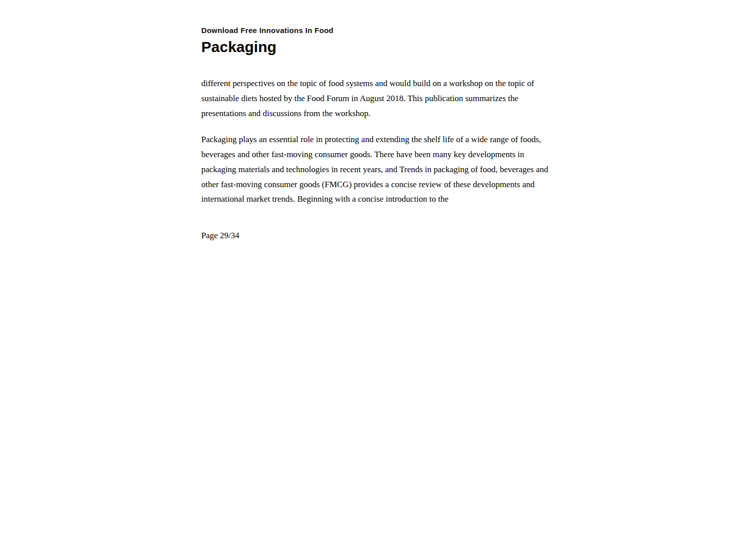Download Free Innovations In Food
Packaging
different perspectives on the topic of food systems and would build on a workshop on the topic of sustainable diets hosted by the Food Forum in August 2018. This publication summarizes the presentations and discussions from the workshop.
Packaging plays an essential role in protecting and extending the shelf life of a wide range of foods, beverages and other fast-moving consumer goods. There have been many key developments in packaging materials and technologies in recent years, and Trends in packaging of food, beverages and other fast-moving consumer goods (FMCG) provides a concise review of these developments and international market trends. Beginning with a concise introduction to the
Page 29/34